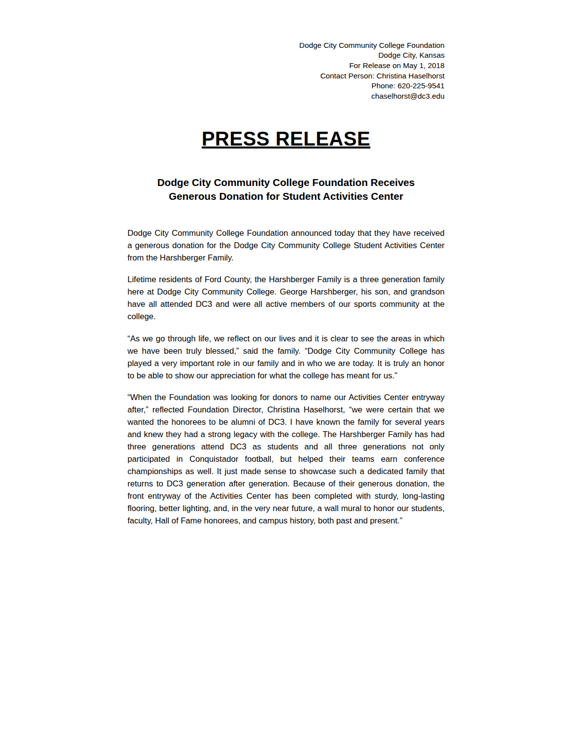Dodge City Community College Foundation
Dodge City, Kansas
For Release on May 1, 2018
Contact Person: Christina Haselhorst
Phone: 620-225-9541
chaselhorst@dc3.edu
PRESS RELEASE
Dodge City Community College Foundation Receives Generous Donation for Student Activities Center
Dodge City Community College Foundation announced today that they have received a generous donation for the Dodge City Community College Student Activities Center from the Harshberger Family.
Lifetime residents of Ford County, the Harshberger Family is a three generation family here at Dodge City Community College. George Harshberger, his son, and grandson have all attended DC3 and were all active members of our sports community at the college.
“As we go through life, we reflect on our lives and it is clear to see the areas in which we have been truly blessed,” said the family. “Dodge City Community College has played a very important role in our family and in who we are today. It is truly an honor to be able to show our appreciation for what the college has meant for us.”
“When the Foundation was looking for donors to name our Activities Center entryway after,” reflected Foundation Director, Christina Haselhorst, “we were certain that we wanted the honorees to be alumni of DC3. I have known the family for several years and knew they had a strong legacy with the college. The Harshberger Family has had three generations attend DC3 as students and all three generations not only participated in Conquistador football, but helped their teams earn conference championships as well. It just made sense to showcase such a dedicated family that returns to DC3 generation after generation. Because of their generous donation, the front entryway of the Activities Center has been completed with sturdy, long-lasting flooring, better lighting, and, in the very near future, a wall mural to honor our students, faculty, Hall of Fame honorees, and campus history, both past and present.”